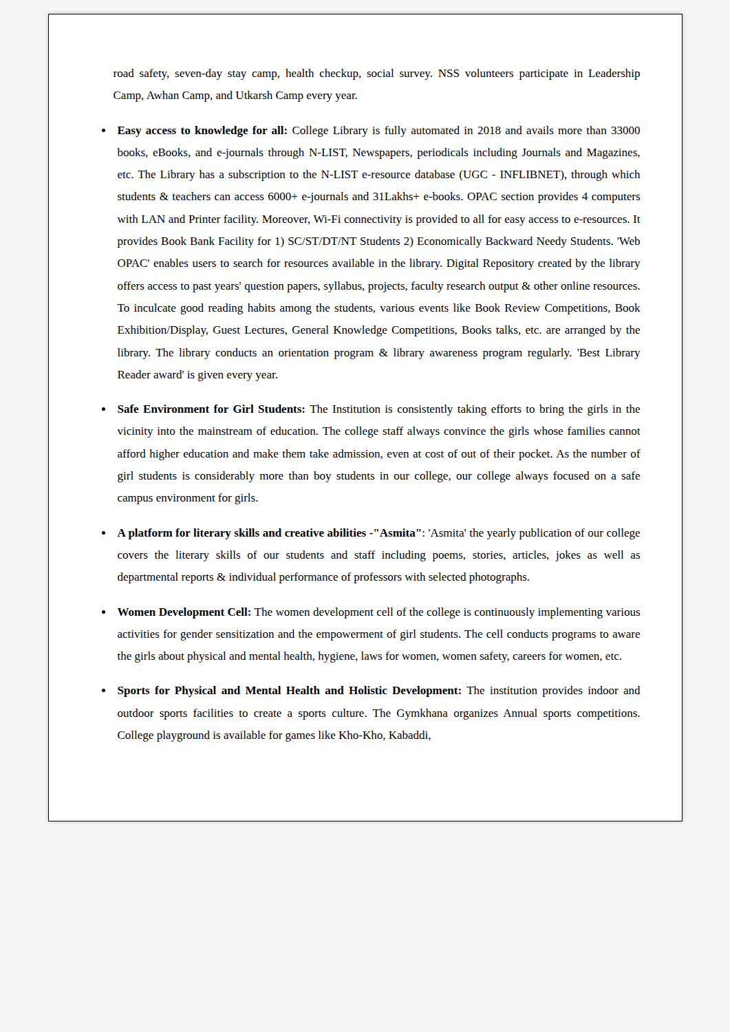road safety, seven-day stay camp, health checkup, social survey. NSS volunteers participate in Leadership Camp, Awhan Camp, and Utkarsh Camp every year.
Easy access to knowledge for all: College Library is fully automated in 2018 and avails more than 33000 books, eBooks, and e-journals through N-LIST, Newspapers, periodicals including Journals and Magazines, etc. The Library has a subscription to the N-LIST e-resource database (UGC - INFLIBNET), through which students & teachers can access 6000+ e-journals and 31Lakhs+ e-books. OPAC section provides 4 computers with LAN and Printer facility. Moreover, Wi-Fi connectivity is provided to all for easy access to e-resources. It provides Book Bank Facility for 1) SC/ST/DT/NT Students 2) Economically Backward Needy Students. 'Web OPAC' enables users to search for resources available in the library. Digital Repository created by the library offers access to past years' question papers, syllabus, projects, faculty research output & other online resources. To inculcate good reading habits among the students, various events like Book Review Competitions, Book Exhibition/Display, Guest Lectures, General Knowledge Competitions, Books talks, etc. are arranged by the library. The library conducts an orientation program & library awareness program regularly. 'Best Library Reader award' is given every year.
Safe Environment for Girl Students: The Institution is consistently taking efforts to bring the girls in the vicinity into the mainstream of education. The college staff always convince the girls whose families cannot afford higher education and make them take admission, even at cost of out of their pocket. As the number of girl students is considerably more than boy students in our college, our college always focused on a safe campus environment for girls.
A platform for literary skills and creative abilities -"Asmita": 'Asmita' the yearly publication of our college covers the literary skills of our students and staff including poems, stories, articles, jokes as well as departmental reports & individual performance of professors with selected photographs.
Women Development Cell: The women development cell of the college is continuously implementing various activities for gender sensitization and the empowerment of girl students. The cell conducts programs to aware the girls about physical and mental health, hygiene, laws for women, women safety, careers for women, etc.
Sports for Physical and Mental Health and Holistic Development: The institution provides indoor and outdoor sports facilities to create a sports culture. The Gymkhana organizes Annual sports competitions. College playground is available for games like Kho-Kho, Kabaddi,